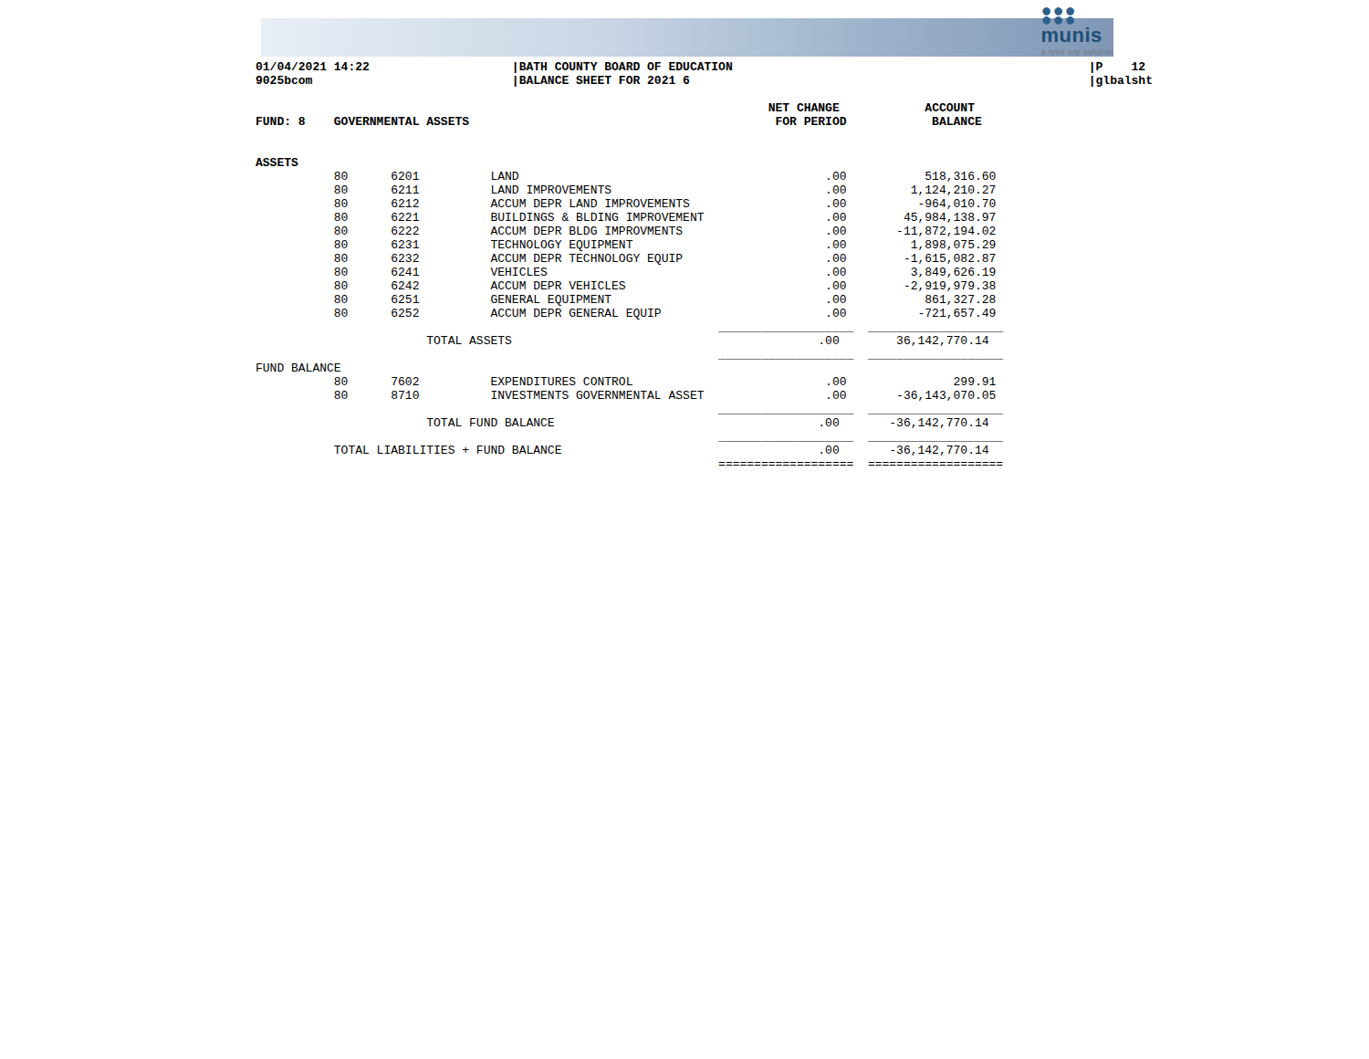●●●
●●●
munis
a tyler erp solution
01/04/2021 14:22                    |BATH COUNTY BOARD OF EDUCATION                                                  |P    12
9025bcom                            |BALANCE SHEET FOR 2021 6                                                        |glbalsht

                                                                        NET CHANGE            ACCOUNT
FUND: 8    GOVERNMENTAL ASSETS                                           FOR PERIOD            BALANCE


ASSETS
           80      6201          LAND                                           .00           518,316.60
           80      6211          LAND IMPROVEMENTS                              .00         1,124,210.27
           80      6212          ACCUM DEPR LAND IMPROVEMENTS                   .00          -964,010.70
           80      6221          BUILDINGS & BLDING IMPROVEMENT                 .00        45,984,138.97
           80      6222          ACCUM DEPR BLDG IMPROVMENTS                    .00       -11,872,194.02
           80      6231          TECHNOLOGY EQUIPMENT                           .00         1,898,075.29
           80      6232          ACCUM DEPR TECHNOLOGY EQUIP                    .00        -1,615,082.87
           80      6241          VEHICLES                                       .00         3,849,626.19
           80      6242          ACCUM DEPR VEHICLES                            .00        -2,919,979.38
           80      6251          GENERAL EQUIPMENT                              .00           861,327.28
           80      6252          ACCUM DEPR GENERAL EQUIP                       .00          -721,657.49
                                                                 ___________________  ___________________
                        TOTAL ASSETS                                           .00        36,142,770.14
                                                                 ___________________  ___________________
FUND BALANCE
           80      7602          EXPENDITURES CONTROL                           .00               299.91
           80      8710          INVESTMENTS GOVERNMENTAL ASSET                 .00       -36,143,070.05
                                                                 ___________________  ___________________
                        TOTAL FUND BALANCE                                     .00       -36,142,770.14
                                                                 ___________________  ___________________
           TOTAL LIABILITIES + FUND BALANCE                                    .00       -36,142,770.14
                                                                 ===================  ===================